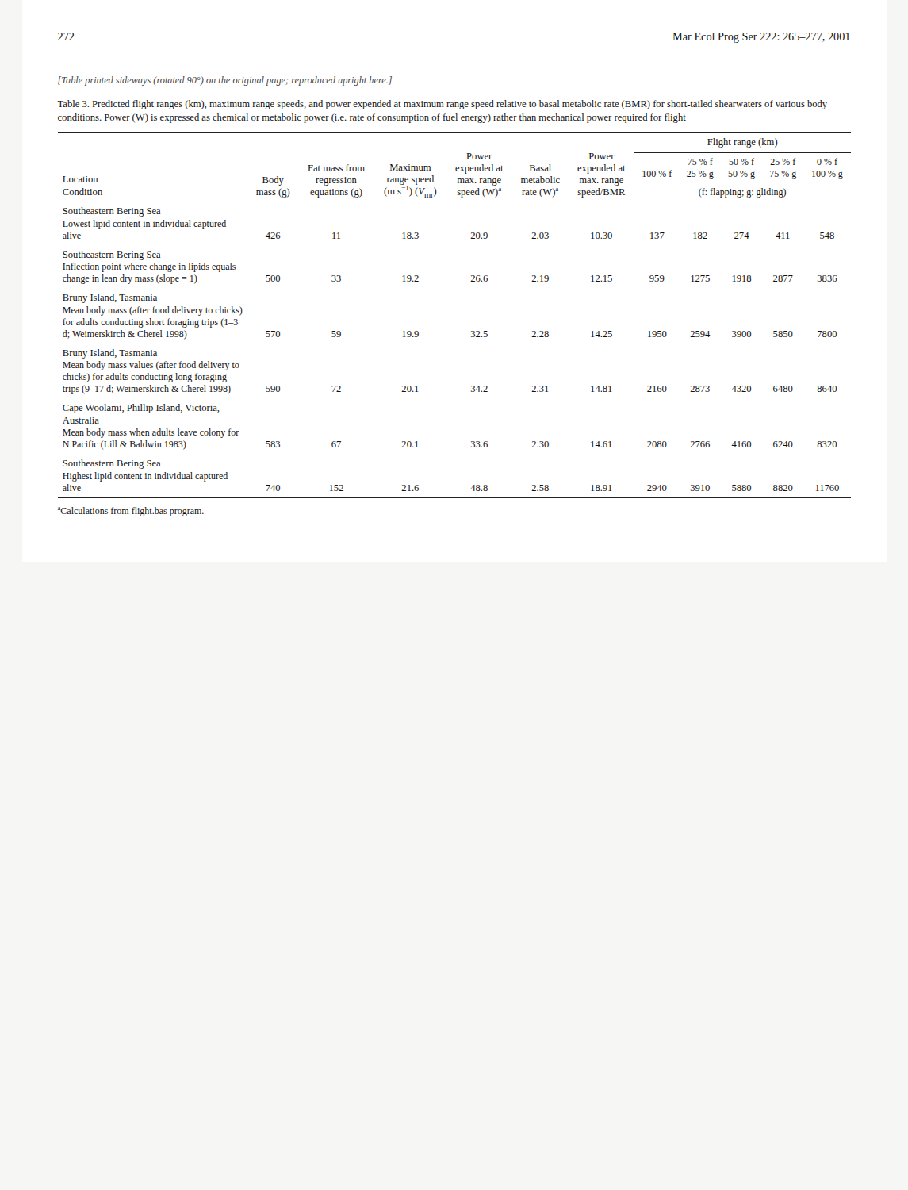272 Mar Ecol Prog Ser 222: 265–277, 2001
[Table printed sideways (rotated 90°) on the original page; reproduced upright here.]
Table 3. Predicted flight ranges (km), maximum range speeds, and power expended at maximum range speed relative to basal metabolic rate (BMR) for short-tailed shearwaters of various body conditions. Power (W) is expressed as chemical or metabolic power (i.e. rate of consumption of fuel energy) rather than mechanical power required for flight
| Location Condition | Body mass (g) | Fat mass from regression equations (g) | Maximum range speed (m s −1 ) ( V mr ) | Power expended at max. range speed (W) a | Basal metabolic rate (W) a | Power expended at max. range speed/BMR | Flight range (km) |
| --- | --- | --- | --- | --- | --- | --- | --- |
| 100 % f | 75 % f 25 % g | 50 % f 50 % g | 25 % f 75 % g | 0 % f 100 % g |
| (f: flapping; g: gliding) |
| Southeastern Bering Sea Lowest lipid content in individual captured alive | 426 | 11 | 18.3 | 20.9 | 2.03 | 10.30 | 137 | 182 | 274 | 411 | 548 |
| Southeastern Bering Sea Inflection point where change in lipids equals change in lean dry mass (slope = 1) | 500 | 33 | 19.2 | 26.6 | 2.19 | 12.15 | 959 | 1275 | 1918 | 2877 | 3836 |
| Bruny Island, Tasmania Mean body mass (after food delivery to chicks) for adults conducting short foraging trips (1–3 d; Weimerskirch & Cherel 1998) | 570 | 59 | 19.9 | 32.5 | 2.28 | 14.25 | 1950 | 2594 | 3900 | 5850 | 7800 |
| Bruny Island, Tasmania Mean body mass values (after food delivery to chicks) for adults conducting long foraging trips (9–17 d; Weimerskirch & Cherel 1998) | 590 | 72 | 20.1 | 34.2 | 2.31 | 14.81 | 2160 | 2873 | 4320 | 6480 | 8640 |
| Cape Woolami, Phillip Island, Victoria, Australia Mean body mass when adults leave colony for N Pacific (Lill & Baldwin 1983) | 583 | 67 | 20.1 | 33.6 | 2.30 | 14.61 | 2080 | 2766 | 4160 | 6240 | 8320 |
| Southeastern Bering Sea Highest lipid content in individual captured alive | 740 | 152 | 21.6 | 48.8 | 2.58 | 18.91 | 2940 | 3910 | 5880 | 8820 | 11760 |
aCalculations from flight.bas program.